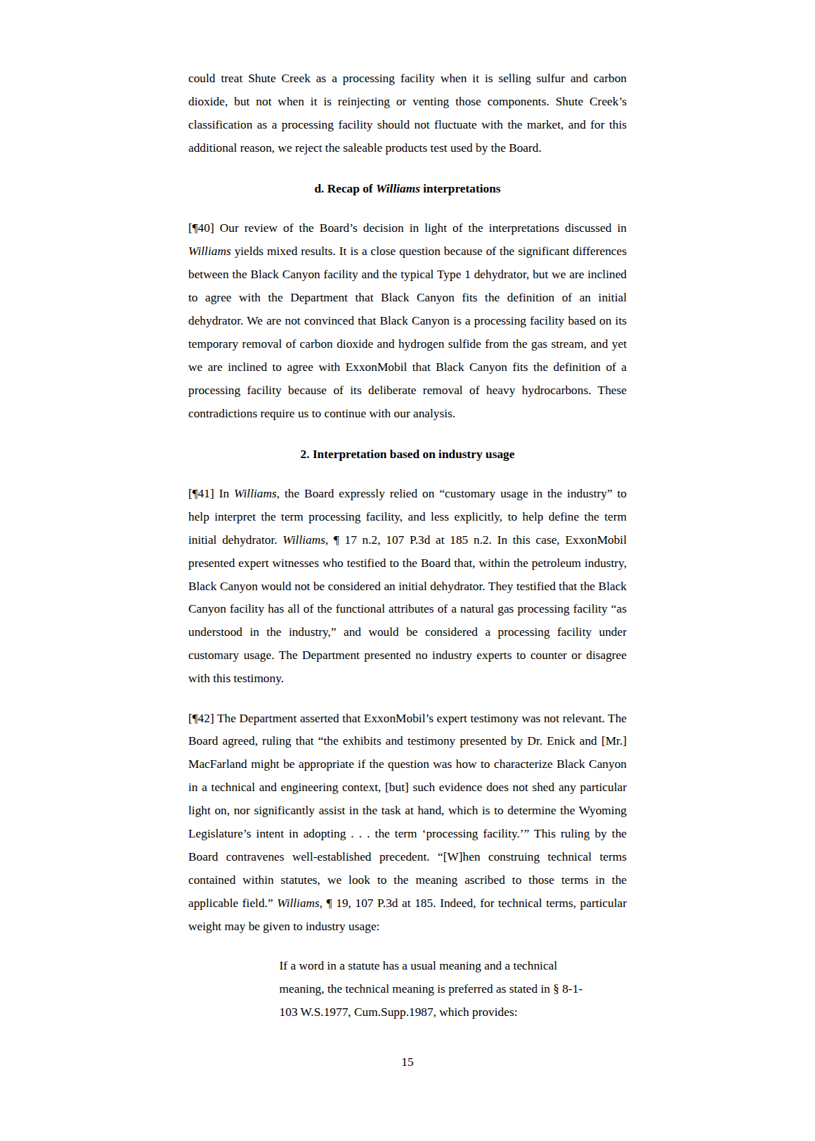could treat Shute Creek as a processing facility when it is selling sulfur and carbon dioxide, but not when it is reinjecting or venting those components. Shute Creek’s classification as a processing facility should not fluctuate with the market, and for this additional reason, we reject the saleable products test used by the Board.
d. Recap of Williams interpretations
[¶40] Our review of the Board’s decision in light of the interpretations discussed in Williams yields mixed results. It is a close question because of the significant differences between the Black Canyon facility and the typical Type 1 dehydrator, but we are inclined to agree with the Department that Black Canyon fits the definition of an initial dehydrator. We are not convinced that Black Canyon is a processing facility based on its temporary removal of carbon dioxide and hydrogen sulfide from the gas stream, and yet we are inclined to agree with ExxonMobil that Black Canyon fits the definition of a processing facility because of its deliberate removal of heavy hydrocarbons. These contradictions require us to continue with our analysis.
2. Interpretation based on industry usage
[¶41] In Williams, the Board expressly relied on “customary usage in the industry” to help interpret the term processing facility, and less explicitly, to help define the term initial dehydrator. Williams, ¶ 17 n.2, 107 P.3d at 185 n.2. In this case, ExxonMobil presented expert witnesses who testified to the Board that, within the petroleum industry, Black Canyon would not be considered an initial dehydrator. They testified that the Black Canyon facility has all of the functional attributes of a natural gas processing facility “as understood in the industry,” and would be considered a processing facility under customary usage. The Department presented no industry experts to counter or disagree with this testimony.
[¶42] The Department asserted that ExxonMobil’s expert testimony was not relevant. The Board agreed, ruling that “the exhibits and testimony presented by Dr. Enick and [Mr.] MacFarland might be appropriate if the question was how to characterize Black Canyon in a technical and engineering context, [but] such evidence does not shed any particular light on, nor significantly assist in the task at hand, which is to determine the Wyoming Legislature’s intent in adopting . . . the term ‘processing facility.’” This ruling by the Board contravenes well-established precedent. “[W]hen construing technical terms contained within statutes, we look to the meaning ascribed to those terms in the applicable field.” Williams, ¶ 19, 107 P.3d at 185. Indeed, for technical terms, particular weight may be given to industry usage:
If a word in a statute has a usual meaning and a technical
meaning, the technical meaning is preferred as stated in § 8-1-
103 W.S.1977, Cum.Supp.1987, which provides:
15